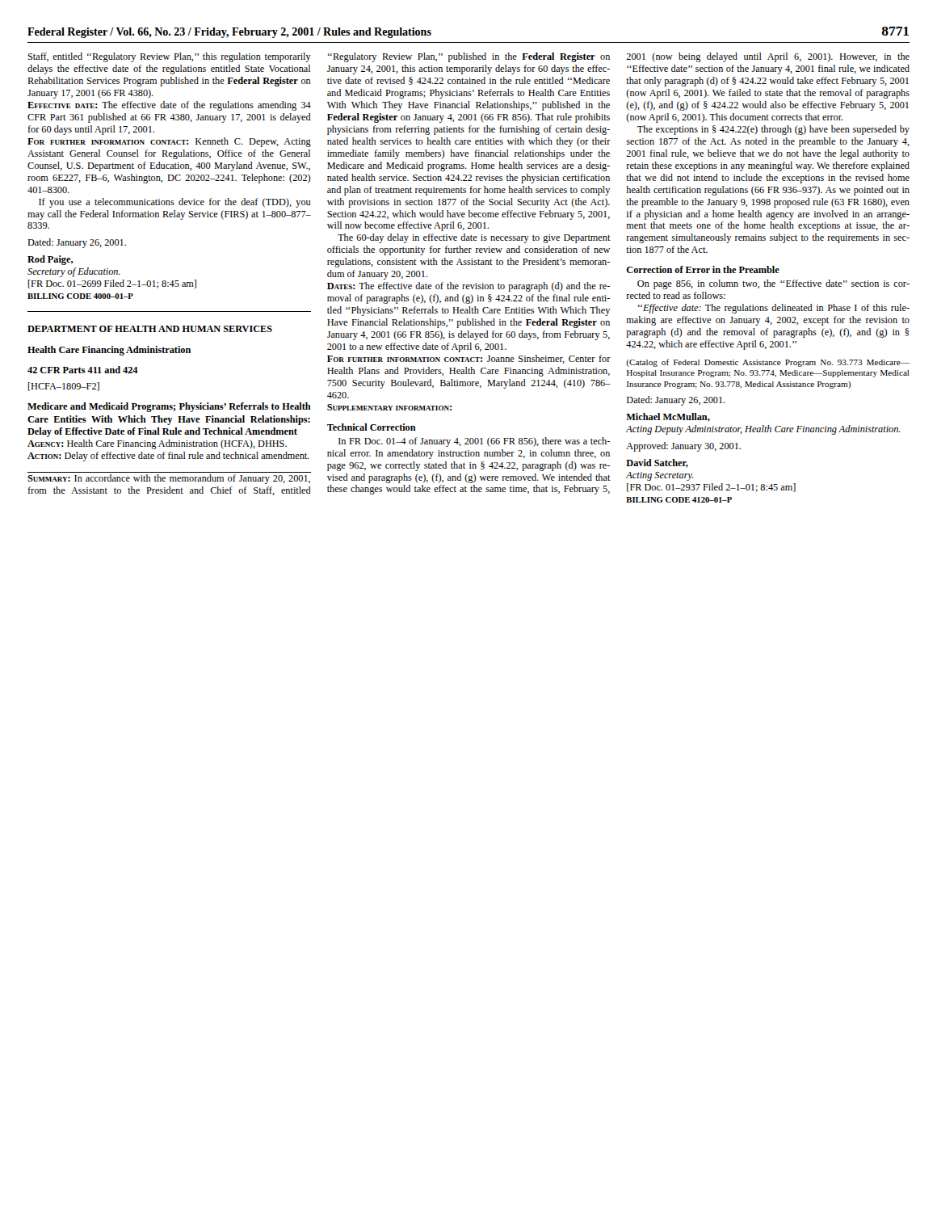Federal Register / Vol. 66, No. 23 / Friday, February 2, 2001 / Rules and Regulations
8771
Staff, entitled ‘‘Regulatory Review Plan,’’ this regulation temporarily delays the effective date of the regulations entitled State Vocational Rehabilitation Services Program published in the Federal Register on January 17, 2001 (66 FR 4380).
Effective date: The effective date of the regulations amending 34 CFR Part 361 published at 66 FR 4380, January 17, 2001 is delayed for 60 days until April 17, 2001.
For further information contact: Kenneth C. Depew, Acting Assistant General Counsel for Regulations, Office of the General Counsel, U.S. Department of Education, 400 Maryland Avenue, SW., room 6E227, FB–6, Washington, DC 20202–2241. Telephone: (202) 401–8300.
If you use a telecommunications device for the deaf (TDD), you may call the Federal Information Relay Service (FIRS) at 1–800–877–8339.
Dated: January 26, 2001.
Rod Paige,
Secretary of Education.
[FR Doc. 01–2699 Filed 2–1–01; 8:45 am]
BILLING CODE 4000–01–P
DEPARTMENT OF HEALTH AND HUMAN SERVICES
Health Care Financing Administration
42 CFR Parts 411 and 424
[HCFA–1809–F2]
Medicare and Medicaid Programs; Physicians’ Referrals to Health Care Entities With Which They Have Financial Relationships: Delay of Effective Date of Final Rule and Technical Amendment
Agency: Health Care Financing Administration (HCFA), DHHS.
Action: Delay of effective date of final rule and technical amendment.
Summary: In accordance with the memorandum of January 20, 2001, from the Assistant to the President and Chief of Staff, entitled ‘‘Regulatory Review Plan,’’ published in the Federal Register on January 24, 2001, this action temporarily delays for 60 days the effective date of revised § 424.22 contained in the rule entitled ‘‘Medicare and Medicaid Programs; Physicians’ Referrals to Health Care Entities With Which They Have Financial Relationships,’’ published in the Federal Register on January 4, 2001 (66 FR 856). That rule prohibits physicians from referring patients for the furnishing of certain designated health services to health care entities with which they (or their immediate family members) have financial relationships under the Medicare and Medicaid programs. Home health services are a designated health service. Section 424.22 revises the physician certification and plan of treatment requirements for home health services to comply with provisions in section 1877 of the Social Security Act (the Act). Section 424.22, which would have become effective February 5, 2001, will now become effective April 6, 2001.
The 60-day delay in effective date is necessary to give Department officials the opportunity for further review and consideration of new regulations, consistent with the Assistant to the President’s memorandum of January 20, 2001.
Dates: The effective date of the revision to paragraph (d) and the removal of paragraphs (e), (f), and (g) in § 424.22 of the final rule entitled ‘‘Physicians’’ Referrals to Health Care Entities With Which They Have Financial Relationships,’’ published in the Federal Register on January 4, 2001 (66 FR 856), is delayed for 60 days, from February 5, 2001 to a new effective date of April 6, 2001.
For further information contact: Joanne Sinsheimer, Center for Health Plans and Providers, Health Care Financing Administration, 7500 Security Boulevard, Baltimore, Maryland 21244, (410) 786–4620.
Supplementary information:
Technical Correction
In FR Doc. 01–4 of January 4, 2001 (66 FR 856), there was a technical error. In amendatory instruction number 2, in column three, on page 962, we correctly stated that in § 424.22, paragraph (d) was revised and paragraphs (e), (f), and (g) were removed. We intended that these changes would take effect at the same time, that is, February 5, 2001 (now being delayed until April 6, 2001). However, in the ‘‘Effective date’’ section of the January 4, 2001 final rule, we indicated that only paragraph (d) of § 424.22 would take effect February 5, 2001 (now April 6, 2001). We failed to state that the removal of paragraphs (e), (f), and (g) of § 424.22 would also be effective February 5, 2001 (now April 6, 2001). This document corrects that error.
The exceptions in § 424.22(e) through (g) have been superseded by section 1877 of the Act. As noted in the preamble to the January 4, 2001 final rule, we believe that we do not have the legal authority to retain these exceptions in any meaningful way. We therefore explained that we did not intend to include the exceptions in the revised home health certification regulations (66 FR 936–937). As we pointed out in the preamble to the January 9, 1998 proposed rule (63 FR 1680), even if a physician and a home health agency are involved in an arrangement that meets one of the home health exceptions at issue, the arrangement simultaneously remains subject to the requirements in section 1877 of the Act.
Correction of Error in the Preamble
On page 856, in column two, the ‘‘Effective date’’ section is corrected to read as follows:
‘‘Effective date: The regulations delineated in Phase I of this rulemaking are effective on January 4, 2002, except for the revision to paragraph (d) and the removal of paragraphs (e), (f), and (g) in § 424.22, which are effective April 6, 2001.’’
(Catalog of Federal Domestic Assistance Program No. 93.773 Medicare—Hospital Insurance Program; No. 93.774, Medicare—Supplementary Medical Insurance Program; No. 93.778, Medical Assistance Program)
Dated: January 26, 2001.
Michael McMullan,
Acting Deputy Administrator, Health Care Financing Administration.
Approved: January 30, 2001.
David Satcher,
Acting Secretary.
[FR Doc. 01–2937 Filed 2–1–01; 8:45 am]
BILLING CODE 4120–01–P